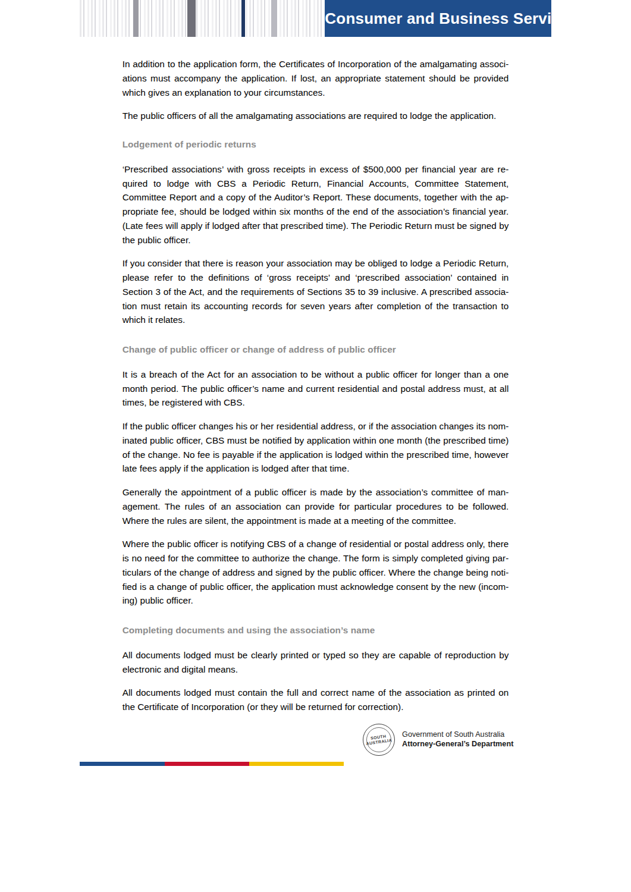Consumer and Business Services
In addition to the application form, the Certificates of Incorporation of the amalgamating associations must accompany the application. If lost, an appropriate statement should be provided which gives an explanation to your circumstances.
The public officers of all the amalgamating associations are required to lodge the application.
Lodgement of periodic returns
‘Prescribed associations’ with gross receipts in excess of $500,000 per financial year are required to lodge with CBS a Periodic Return, Financial Accounts, Committee Statement, Committee Report and a copy of the Auditor’s Report. These documents, together with the appropriate fee, should be lodged within six months of the end of the association’s financial year. (Late fees will apply if lodged after that prescribed time). The Periodic Return must be signed by the public officer.
If you consider that there is reason your association may be obliged to lodge a Periodic Return, please refer to the definitions of ‘gross receipts’ and ‘prescribed association’ contained in Section 3 of the Act, and the requirements of Sections 35 to 39 inclusive. A prescribed association must retain its accounting records for seven years after completion of the transaction to which it relates.
Change of public officer or change of address of public officer
It is a breach of the Act for an association to be without a public officer for longer than a one month period. The public officer’s name and current residential and postal address must, at all times, be registered with CBS.
If the public officer changes his or her residential address, or if the association changes its nominated public officer, CBS must be notified by application within one month (the prescribed time) of the change. No fee is payable if the application is lodged within the prescribed time, however late fees apply if the application is lodged after that time.
Generally the appointment of a public officer is made by the association’s committee of management. The rules of an association can provide for particular procedures to be followed. Where the rules are silent, the appointment is made at a meeting of the committee.
Where the public officer is notifying CBS of a change of residential or postal address only, there is no need for the committee to authorize the change. The form is simply completed giving particulars of the change of address and signed by the public officer. Where the change being notified is a change of public officer, the application must acknowledge consent by the new (incoming) public officer.
Completing documents and using the association’s name
All documents lodged must be clearly printed or typed so they are capable of reproduction by electronic and digital means.
All documents lodged must contain the full and correct name of the association as printed on the Certificate of Incorporation (or they will be returned for correction).
South
Australia
Government of South Australia
Attorney-General’s Department